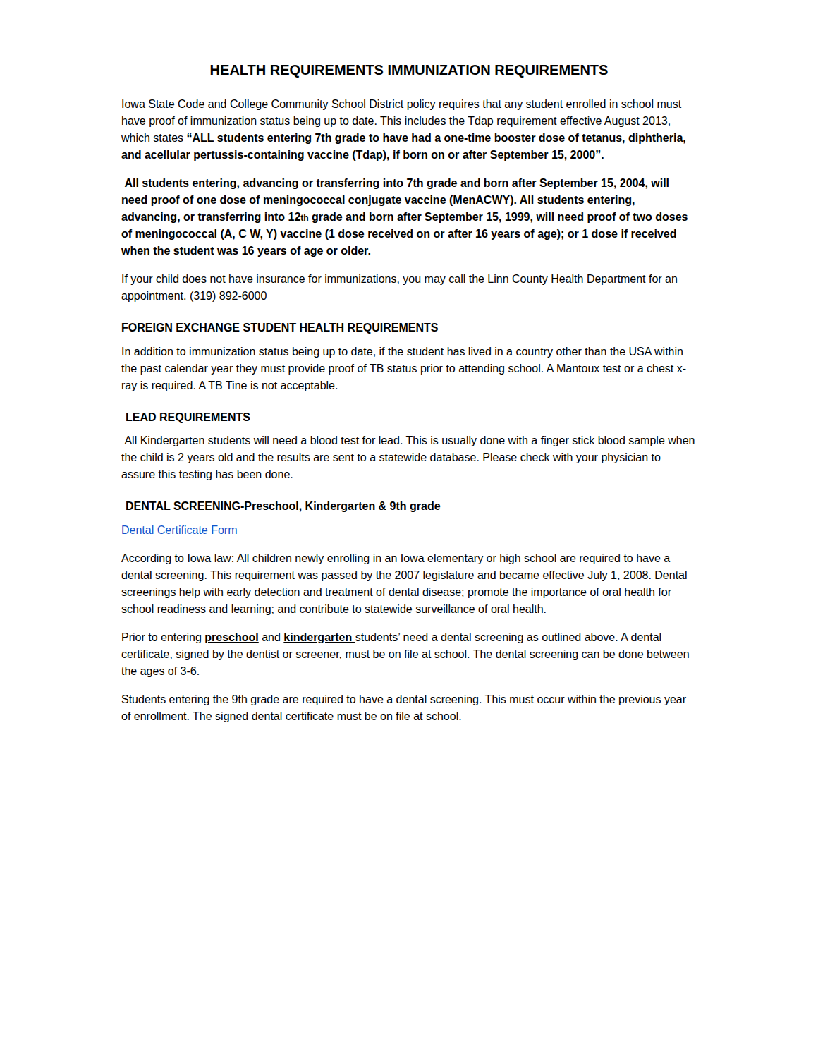HEALTH REQUIREMENTS IMMUNIZATION REQUIREMENTS
Iowa State Code and College Community School District policy requires that any student enrolled in school must have proof of immunization status being up to date. This includes the Tdap requirement effective August 2013, which states “ALL students entering 7th grade to have had a one-time booster dose of tetanus, diphtheria, and acellular pertussis-containing vaccine (Tdap), if born on or after September 15, 2000”.
All students entering, advancing or transferring into 7th grade and born after September 15, 2004, will need proof of one dose of meningococcal conjugate vaccine (MenACWY). All students entering, advancing, or transferring into 12th grade and born after September 15, 1999, will need proof of two doses of meningococcal (A, C W, Y) vaccine (1 dose received on or after 16 years of age); or 1 dose if received when the student was 16 years of age or older.
If your child does not have insurance for immunizations, you may call the Linn County Health Department for an appointment. (319) 892-6000
FOREIGN EXCHANGE STUDENT HEALTH REQUIREMENTS
In addition to immunization status being up to date, if the student has lived in a country other than the USA within the past calendar year they must provide proof of TB status prior to attending school. A Mantoux test or a chest x-ray is required. A TB Tine is not acceptable.
LEAD REQUIREMENTS
All Kindergarten students will need a blood test for lead. This is usually done with a finger stick blood sample when the child is 2 years old and the results are sent to a statewide database. Please check with your physician to assure this testing has been done.
DENTAL SCREENING-Preschool, Kindergarten & 9th grade
Dental Certificate Form
According to Iowa law: All children newly enrolling in an Iowa elementary or high school are required to have a dental screening. This requirement was passed by the 2007 legislature and became effective July 1, 2008. Dental screenings help with early detection and treatment of dental disease; promote the importance of oral health for school readiness and learning; and contribute to statewide surveillance of oral health.
Prior to entering preschool and kindergarten students’ need a dental screening as outlined above. A dental certificate, signed by the dentist or screener, must be on file at school. The dental screening can be done between the ages of 3-6.
Students entering the 9th grade are required to have a dental screening. This must occur within the previous year of enrollment. The signed dental certificate must be on file at school.